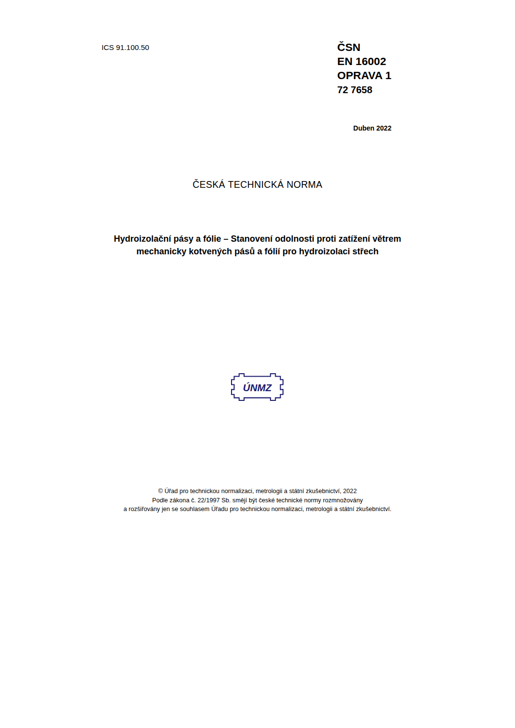ICS 91.100.50
ČSN
EN 16002
OPRAVA 1
72 7658
Duben 2022
ČESKÁ TECHNICKÁ NORMA
Hydroizolační pásy a fólie – Stanovení odolnosti proti zatížení větrem
mechanicky kotvených pásů a fólií pro hydroizolaci střech
ÚNMZ
© Úřad pro technickou normalizaci, metrologii a státní zkušebnictví, 2022
Podle zákona č. 22/1997 Sb. smějí být české technické normy rozmnožovány
a rozšiřovány jen se souhlasem Úřadu pro technickou normalizaci, metrologii a státní zkušebnictví.